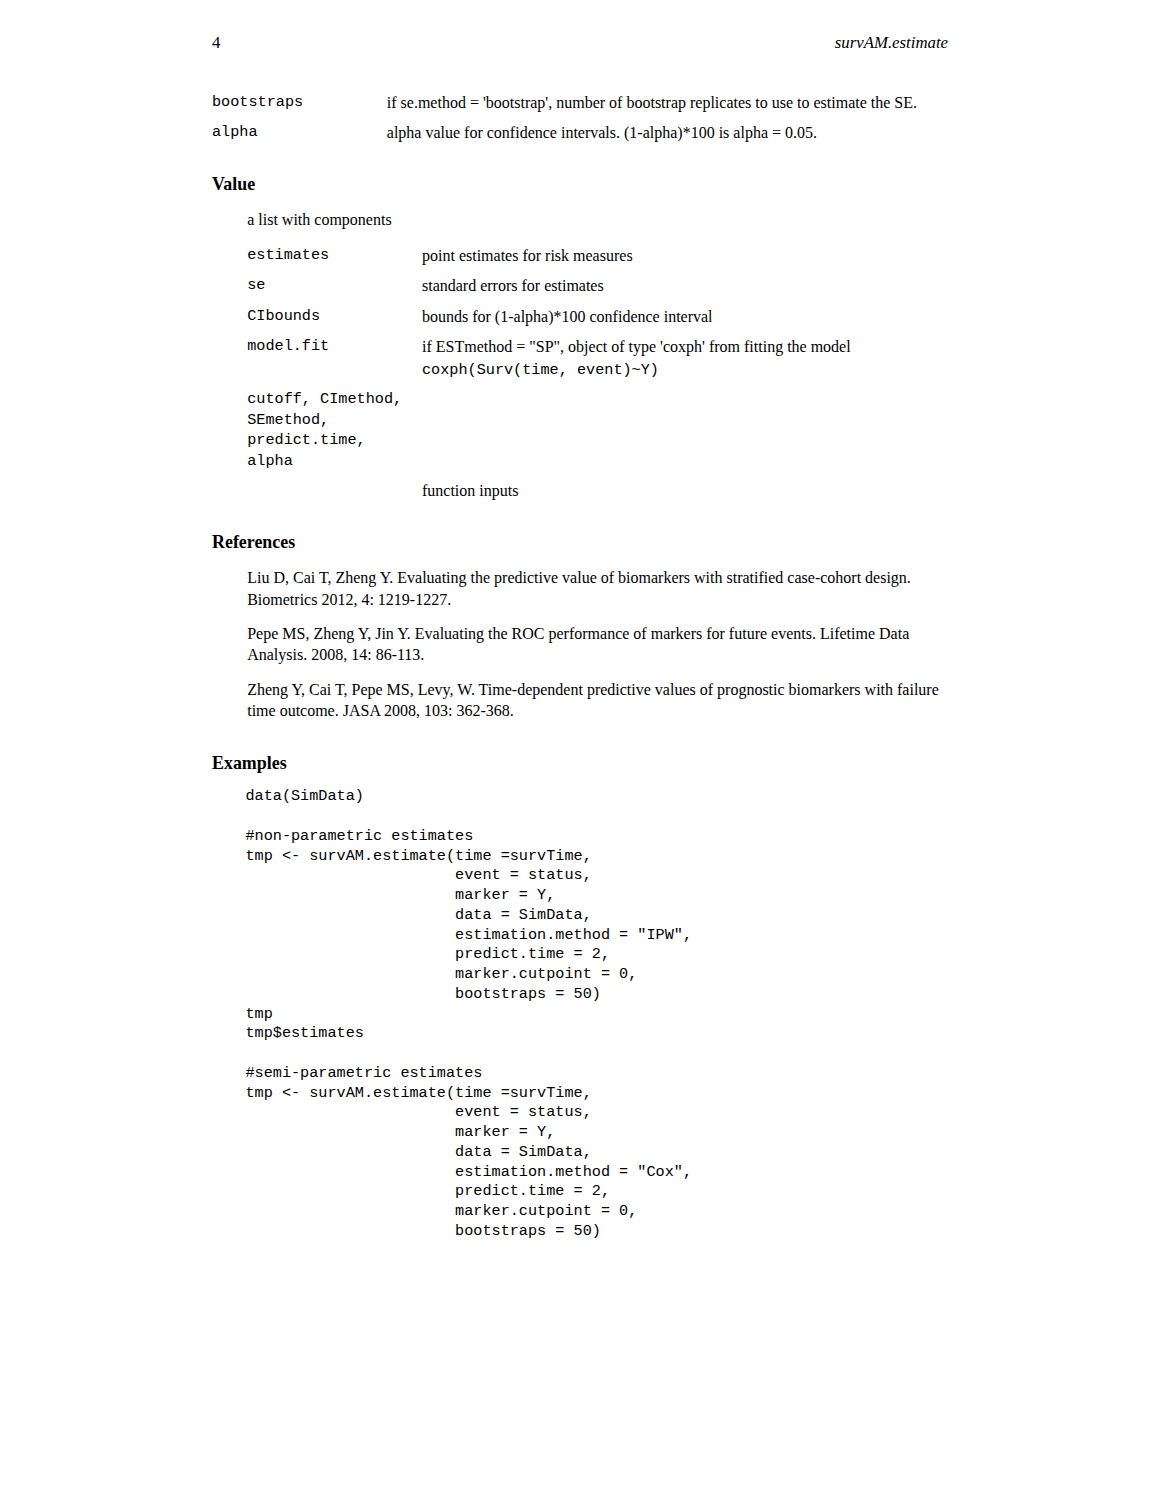4 survAM.estimate
bootstraps
if se.method = 'bootstrap', number of bootstrap replicates to use to estimate the SE.
alpha
alpha value for confidence intervals. (1-alpha)*100 is alpha = 0.05.
Value
a list with components
estimates
point estimates for risk measures
se
standard errors for estimates
CIbounds
bounds for (1-alpha)*100 confidence interval
model.fit
if ESTmethod = "SP", object of type 'coxph' from fitting the model coxph(Surv(time, event)~Y)
cutoff, CImethod, SEmethod, predict.time, alpha
function inputs
References
Liu D, Cai T, Zheng Y. Evaluating the predictive value of biomarkers with stratified case-cohort design. Biometrics 2012, 4: 1219-1227.
Pepe MS, Zheng Y, Jin Y. Evaluating the ROC performance of markers for future events. Lifetime Data Analysis. 2008, 14: 86-113.
Zheng Y, Cai T, Pepe MS, Levy, W. Time-dependent predictive values of prognostic biomarkers with failure time outcome. JASA 2008, 103: 362-368.
Examples
data(SimData)

#non-parametric estimates
tmp <- survAM.estimate(time =survTime,
                       event = status,
                       marker = Y,
                       data = SimData,
                       estimation.method = "IPW",
                       predict.time = 2,
                       marker.cutpoint = 0,
                       bootstraps = 50)
tmp
tmp$estimates

#semi-parametric estimates
tmp <- survAM.estimate(time =survTime,
                       event = status,
                       marker = Y,
                       data = SimData,
                       estimation.method = "Cox",
                       predict.time = 2,
                       marker.cutpoint = 0,
                       bootstraps = 50)